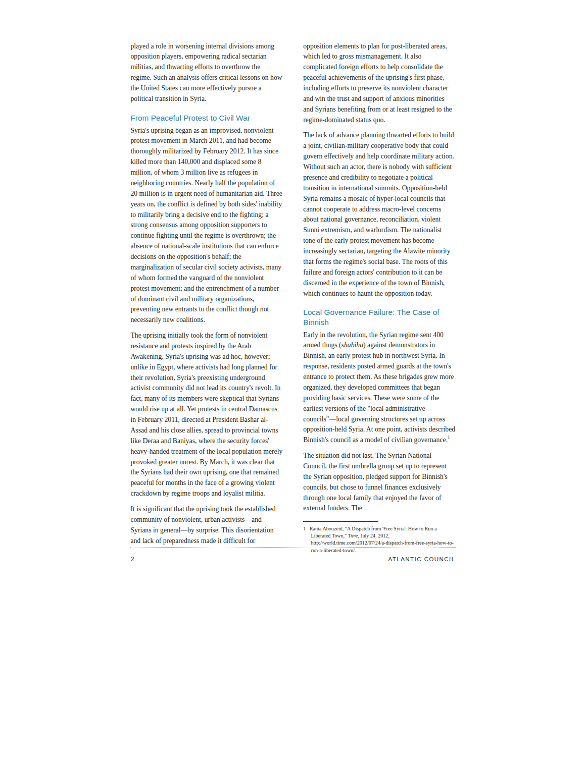played a role in worsening internal divisions among opposition players, empowering radical sectarian militias, and thwarting efforts to overthrow the regime. Such an analysis offers critical lessons on how the United States can more effectively pursue a political transition in Syria.
From Peaceful Protest to Civil War
Syria's uprising began as an improvised, nonviolent protest movement in March 2011, and had become thoroughly militarized by February 2012. It has since killed more than 140,000 and displaced some 8 million, of whom 3 million live as refugees in neighboring countries. Nearly half the population of 20 million is in urgent need of humanitarian aid. Three years on, the conflict is defined by both sides' inability to militarily bring a decisive end to the fighting; a strong consensus among opposition supporters to continue fighting until the regime is overthrown; the absence of national-scale institutions that can enforce decisions on the opposition's behalf; the marginalization of secular civil society activists, many of whom formed the vanguard of the nonviolent protest movement; and the entrenchment of a number of dominant civil and military organizations, preventing new entrants to the conflict though not necessarily new coalitions.
The uprising initially took the form of nonviolent resistance and protests inspired by the Arab Awakening. Syria's uprising was ad hoc, however; unlike in Egypt, where activists had long planned for their revolution, Syria's preexisting underground activist community did not lead its country's revolt. In fact, many of its members were skeptical that Syrians would rise up at all. Yet protests in central Damascus in February 2011, directed at President Bashar al-Assad and his close allies, spread to provincial towns like Deraa and Baniyas, where the security forces' heavy-handed treatment of the local population merely provoked greater unrest. By March, it was clear that the Syrians had their own uprising, one that remained peaceful for months in the face of a growing violent crackdown by regime troops and loyalist militia.
It is significant that the uprising took the established community of nonviolent, urban activists—and Syrians in general—by surprise. This disorientation and lack of preparedness made it difficult for opposition elements to plan for post-liberated areas, which led to gross mismanagement. It also complicated foreign efforts to help consolidate the peaceful achievements of the uprising's first phase, including efforts to preserve its nonviolent character and win the trust and support of anxious minorities and Syrians benefiting from or at least resigned to the regime-dominated status quo.
The lack of advance planning thwarted efforts to build a joint, civilian-military cooperative body that could govern effectively and help coordinate military action. Without such an actor, there is nobody with sufficient presence and credibility to negotiate a political transition in international summits. Opposition-held Syria remains a mosaic of hyper-local councils that cannot cooperate to address macro-level concerns about national governance, reconciliation, violent Sunni extremism, and warlordism. The nationalist tone of the early protest movement has become increasingly sectarian, targeting the Alawite minority that forms the regime's social base. The roots of this failure and foreign actors' contribution to it can be discerned in the experience of the town of Binnish, which continues to haunt the opposition today.
Local Governance Failure: The Case of Binnish
Early in the revolution, the Syrian regime sent 400 armed thugs (shabiha) against demonstrators in Binnish, an early protest hub in northwest Syria. In response, residents posted armed guards at the town's entrance to protect them. As these brigades grew more organized, they developed committees that began providing basic services. These were some of the earliest versions of the "local administrative councils"—local governing structures set up across opposition-held Syria. At one point, activists described Binnish's council as a model of civilian governance.1
The situation did not last. The Syrian National Council, the first umbrella group set up to represent the Syrian opposition, pledged support for Binnish's councils, but chose to funnel finances exclusively through one local family that enjoyed the favor of external funders. The
1 Rania Abouzeid, "A Dispatch from 'Free Syria': How to Run a Liberated Town," Time, July 24, 2012, http://world.time.com/2012/07/24/a-dispatch-from-free-syria-how-to-run-a-liberated-town/.
2 ATLANTIC COUNCIL